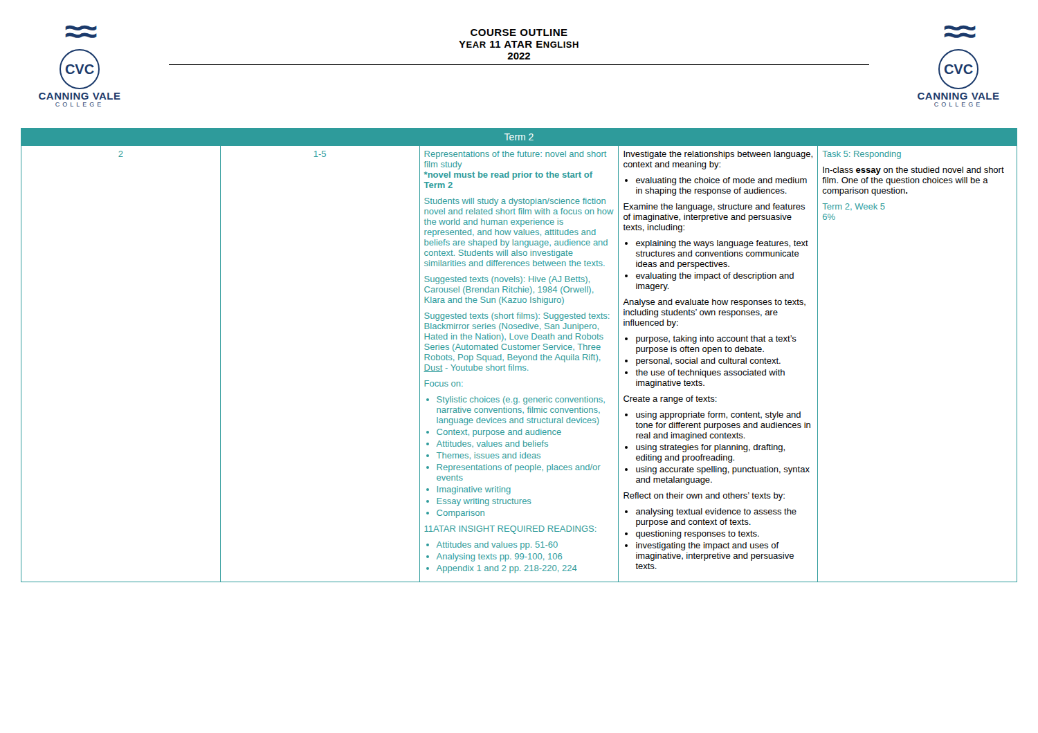≈≈
CVC
CANNING VALE
COLLEGE
COURSE OUTLINE
YEAR 11 ATAR ENGLISH
2022
≈≈
CVC
CANNING VALE
COLLEGE
| Term 2 |
| --- |
| 2 | 1-5 | Representations of the future: novel and short film study *novel must be read prior to the start of Term 2 Students will study a dystopian/science fiction novel and related short film with a focus on how the world and human experience is represented, and how values, attitudes and beliefs are shaped by language, audience and context. Students will also investigate similarities and differences between the texts. Suggested texts (novels): Hive (AJ Betts), Carousel (Brendan Ritchie), 1984 (Orwell), Klara and the Sun (Kazuo Ishiguro) Suggested texts (short films): Suggested texts: Blackmirror series (Nosedive, San Junipero, Hated in the Nation), Love Death and Robots Series (Automated Customer Service, Three Robots, Pop Squad, Beyond the Aquila Rift), Dust - Youtube short films. Focus on: Stylistic choices (e.g. generic conventions, narrative conventions, filmic conventions, language devices and structural devices) Context, purpose and audience Attitudes, values and beliefs Themes, issues and ideas Representations of people, places and/or events Imaginative writing Essay writing structures Comparison 11ATAR INSIGHT REQUIRED READINGS: Attitudes and values pp. 51-60 Analysing texts pp. 99-100, 106 Appendix 1 and 2 pp. 218-220, 224 | Investigate the relationships between language, context and meaning by: evaluating the choice of mode and medium in shaping the response of audiences. Examine the language, structure and features of imaginative, interpretive and persuasive texts, including: explaining the ways language features, text structures and conventions communicate ideas and perspectives. evaluating the impact of description and imagery. Analyse and evaluate how responses to texts, including students’ own responses, are influenced by: purpose, taking into account that a text’s purpose is often open to debate. personal, social and cultural context. the use of techniques associated with imaginative texts. Create a range of texts: using appropriate form, content, style and tone for different purposes and audiences in real and imagined contexts. using strategies for planning, drafting, editing and proofreading. using accurate spelling, punctuation, syntax and metalanguage. Reflect on their own and others’ texts by: analysing textual evidence to assess the purpose and context of texts. questioning responses to texts. investigating the impact and uses of imaginative, interpretive and persuasive texts. | Task 5: Responding In-class essay on the studied novel and short film. One of the question choices will be a comparison question . Term 2, Week 5 6% |